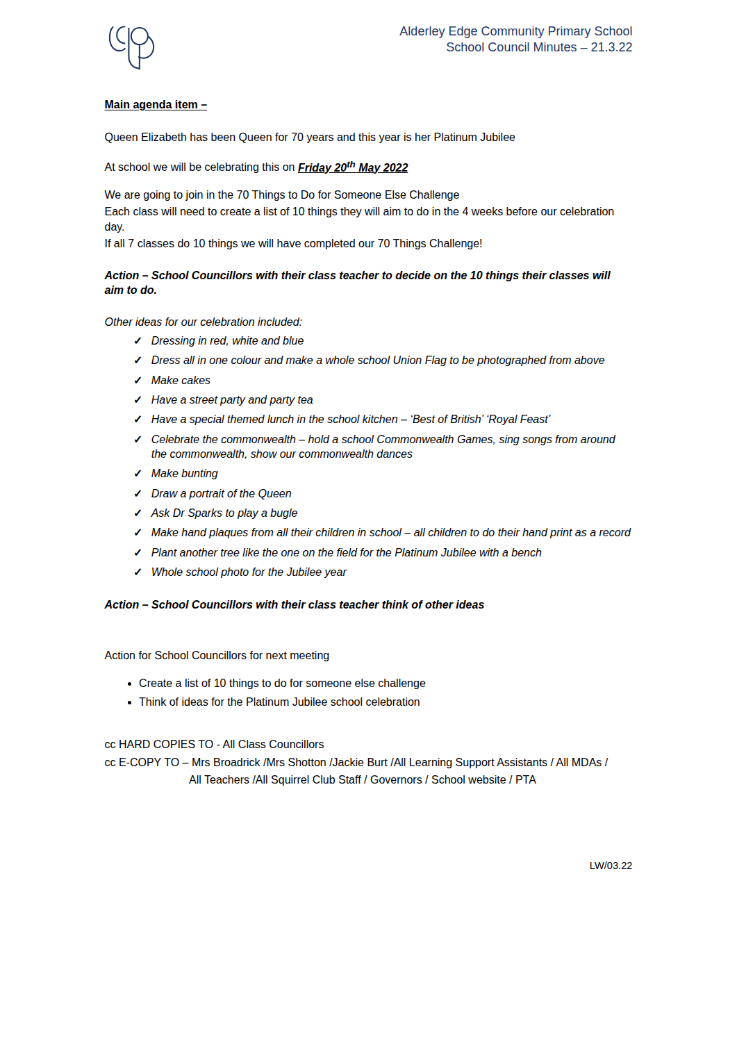Alderley Edge Community Primary School
School Council Minutes – 21.3.22
Main agenda item –
Queen Elizabeth has been Queen for 70 years and this year is her Platinum Jubilee
At school we will be celebrating this on Friday 20th May 2022
We are going to join in the 70 Things to Do for Someone Else Challenge
Each class will need to create a list of 10 things they will aim to do in the 4 weeks before our celebration day.
If all 7 classes do 10 things we will have completed our 70 Things Challenge!
Action – School Councillors with their class teacher to decide on the 10 things their classes will aim to do.
Other ideas for our celebration included:
Dressing in red, white and blue
Dress all in one colour and make a whole school Union Flag to be photographed from above
Make cakes
Have a street party and party tea
Have a special themed lunch in the school kitchen – ‘Best of British’ ‘Royal Feast’
Celebrate the commonwealth – hold a school Commonwealth Games, sing songs from around the commonwealth, show our commonwealth dances
Make bunting
Draw a portrait of the Queen
Ask Dr Sparks to play a bugle
Make hand plaques from all their children in school – all children to do their hand print as a record
Plant another tree like the one on the field for the Platinum Jubilee with a bench
Whole school photo for the Jubilee year
Action – School Councillors with their class teacher think of other ideas
Action for School Councillors for next meeting
Create a list of 10 things to do for someone else challenge
Think of ideas for the Platinum Jubilee school celebration
cc HARD COPIES TO - All Class Councillors
cc E-COPY TO – Mrs Broadrick /Mrs Shotton /Jackie Burt /All Learning Support Assistants / All MDAs /
All Teachers /All Squirrel Club Staff / Governors / School website / PTA
LW/03.22